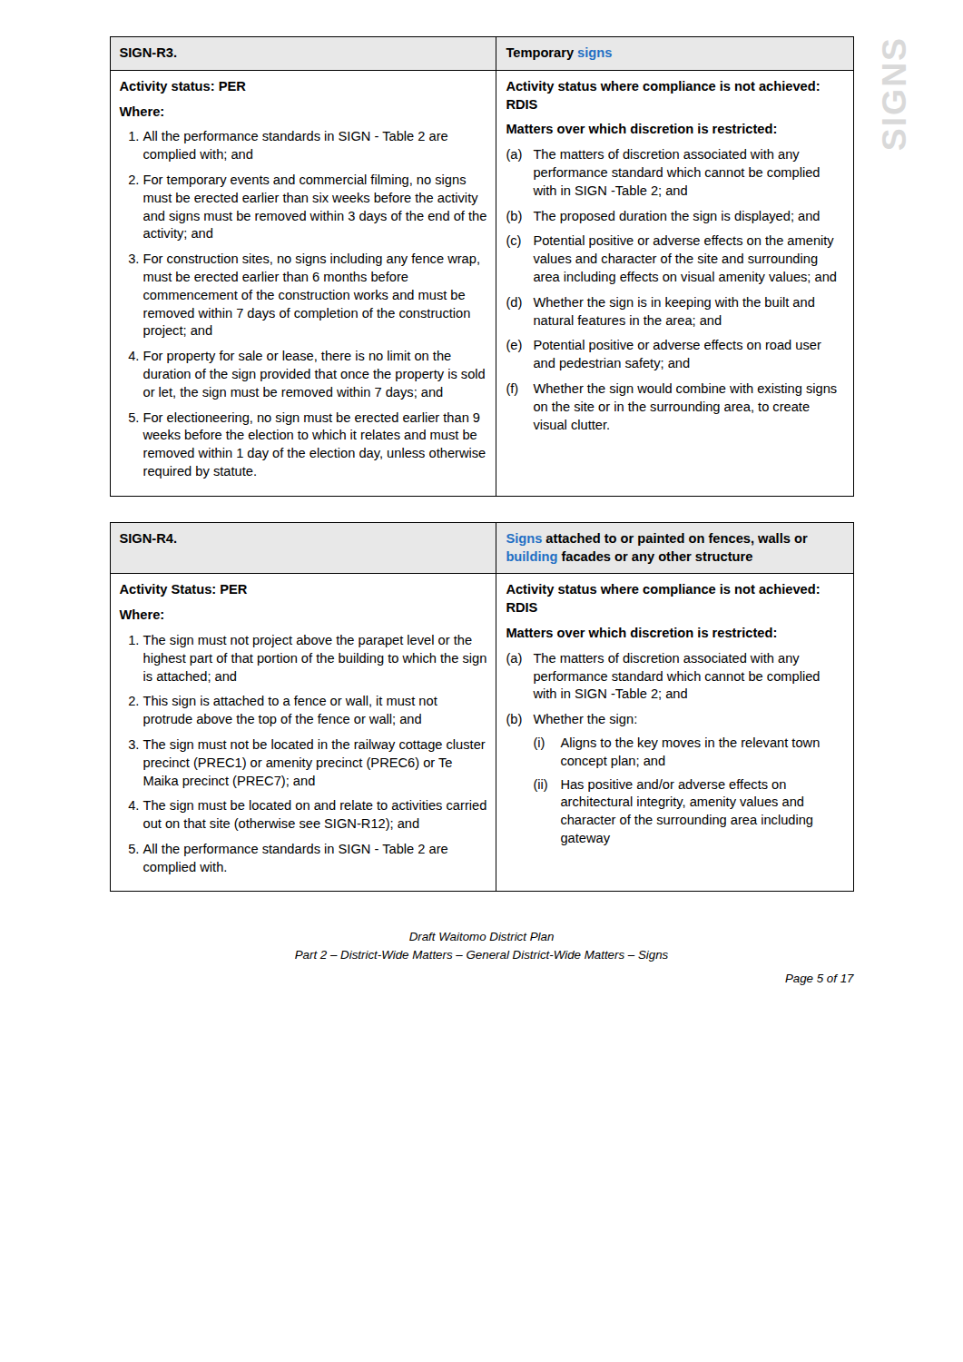SIGNS
| SIGN-R3. | Temporary signs |
| Activity status: PER Where: All the performance standards in SIGN - Table 2 are complied with; and For temporary events and commercial filming, no signs must be erected earlier than six weeks before the activity and signs must be removed within 3 days of the end of the activity; and For construction sites, no signs including any fence wrap, must be erected earlier than 6 months before commencement of the construction works and must be removed within 7 days of completion of the construction project; and For property for sale or lease, there is no limit on the duration of the sign provided that once the property is sold or let, the sign must be removed within 7 days; and For electioneering, no sign must be erected earlier than 9 weeks before the election to which it relates and must be removed within 1 day of the election day, unless otherwise required by statute. | Activity status where compliance is not achieved: RDIS Matters over which discretion is restricted: (a) The matters of discretion associated with any performance standard which cannot be complied with in SIGN -Table 2; and (b) The proposed duration the sign is displayed; and (c) Potential positive or adverse effects on the amenity values and character of the site and surrounding area including effects on visual amenity values; and (d) Whether the sign is in keeping with the built and natural features in the area; and (e) Potential positive or adverse effects on road user and pedestrian safety; and (f) Whether the sign would combine with existing signs on the site or in the surrounding area, to create visual clutter. |
| SIGN-R4. | Signs attached to or painted on fences, walls or building facades or any other structure |
| Activity Status: PER Where: The sign must not project above the parapet level or the highest part of that portion of the building to which the sign is attached; and This sign is attached to a fence or wall, it must not protrude above the top of the fence or wall; and The sign must not be located in the railway cottage cluster precinct (PREC1) or amenity precinct (PREC6) or Te Maika precinct (PREC7); and The sign must be located on and relate to activities carried out on that site (otherwise see SIGN-R12); and All the performance standards in SIGN - Table 2 are complied with. | Activity status where compliance is not achieved: RDIS Matters over which discretion is restricted: (a) The matters of discretion associated with any performance standard which cannot be complied with in SIGN -Table 2; and (b) Whether the sign: (i) Aligns to the key moves in the relevant town concept plan; and (ii) Has positive and/or adverse effects on architectural integrity, amenity values and character of the surrounding area including gateway |
Draft Waitomo District Plan
Part 2 – District-Wide Matters – General District-Wide Matters – Signs
Page 5 of 17